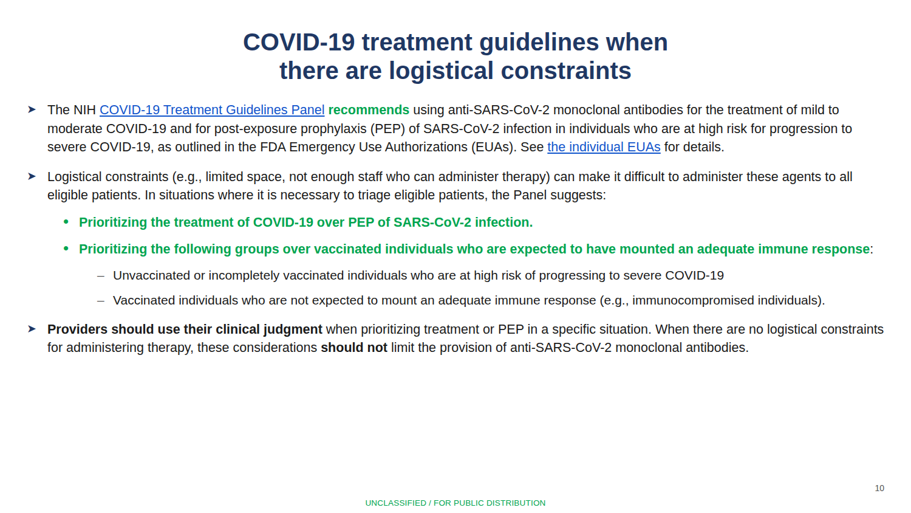COVID-19 treatment guidelines when
there are logistical constraints
The NIH COVID-19 Treatment Guidelines Panel recommends using anti-SARS-CoV-2 monoclonal antibodies for the treatment of mild to moderate COVID-19 and for post-exposure prophylaxis (PEP) of SARS-CoV-2 infection in individuals who are at high risk for progression to severe COVID-19, as outlined in the FDA Emergency Use Authorizations (EUAs). See the individual EUAs for details.
Logistical constraints (e.g., limited space, not enough staff who can administer therapy) can make it difficult to administer these agents to all eligible patients. In situations where it is necessary to triage eligible patients, the Panel suggests:
Prioritizing the treatment of COVID-19 over PEP of SARS-CoV-2 infection.
Prioritizing the following groups over vaccinated individuals who are expected to have mounted an adequate immune response:
Unvaccinated or incompletely vaccinated individuals who are at high risk of progressing to severe COVID-19
Vaccinated individuals who are not expected to mount an adequate immune response (e.g., immunocompromised individuals).
Providers should use their clinical judgment when prioritizing treatment or PEP in a specific situation. When there are no logistical constraints for administering therapy, these considerations should not limit the provision of anti-SARS-CoV-2 monoclonal antibodies.
10
UNCLASSIFIED / FOR PUBLIC DISTRIBUTION